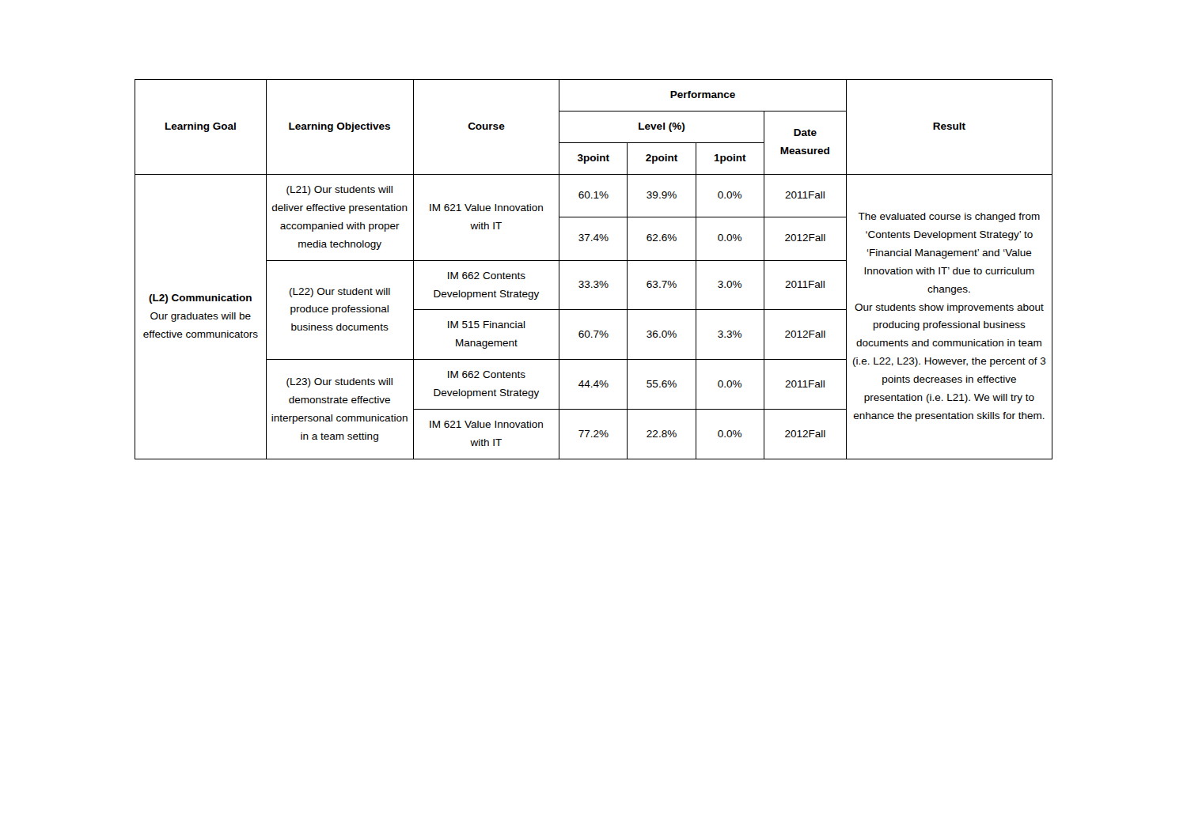| Learning Goal | Learning Objectives | Course | Performance | Result |
| --- | --- | --- | --- | --- |
| Level (%) | Date Measured |
| 3point | 2point | 1point |
| (L2) Communication Our graduates will be effective communicators | (L21) Our students will deliver effective presentation accompanied with proper media technology | IM 621 Value Innovation with IT | 60.1% | 39.9% | 0.0% | 2011Fall | The evaluated course is changed from ‘Contents Development Strategy’ to ‘Financial Management’ and ‘Value Innovation with IT’ due to curriculum changes. Our students show improvements about producing professional business documents and communication in team (i.e. L22, L23). However, the percent of 3 points decreases in effective presentation (i.e. L21). We will try to enhance the presentation skills for them. |
| 37.4% | 62.6% | 0.0% | 2012Fall |
| (L22) Our student will produce professional business documents | IM 662 Contents Development Strategy | 33.3% | 63.7% | 3.0% | 2011Fall |
| IM 515 Financial Management | 60.7% | 36.0% | 3.3% | 2012Fall |
| (L23) Our students will demonstrate effective interpersonal communication in a team setting | IM 662 Contents Development Strategy | 44.4% | 55.6% | 0.0% | 2011Fall |
| IM 621 Value Innovation with IT | 77.2% | 22.8% | 0.0% | 2012Fall |